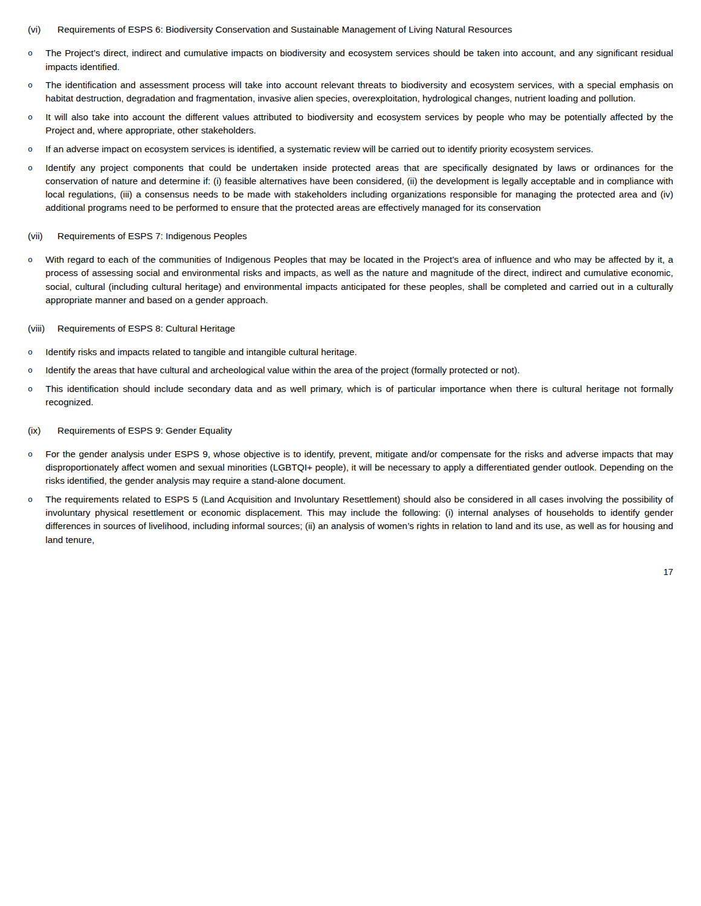(vi)
Requirements of ESPS 6: Biodiversity Conservation and Sustainable Management of Living Natural Resources
o The Project’s direct, indirect and cumulative impacts on biodiversity and ecosystem services should be taken into account, and any significant residual impacts identified.
o The identification and assessment process will take into account relevant threats to biodiversity and ecosystem services, with a special emphasis on habitat destruction, degradation and fragmentation, invasive alien species, overexploitation, hydrological changes, nutrient loading and pollution.
o It will also take into account the different values attributed to biodiversity and ecosystem services by people who may be potentially affected by the Project and, where appropriate, other stakeholders.
o If an adverse impact on ecosystem services is identified, a systematic review will be carried out to identify priority ecosystem services.
o Identify any project components that could be undertaken inside protected areas that are specifically designated by laws or ordinances for the conservation of nature and determine if: (i) feasible alternatives have been considered, (ii) the development is legally acceptable and in compliance with local regulations, (iii) a consensus needs to be made with stakeholders including organizations responsible for managing the protected area and (iv) additional programs need to be performed to ensure that the protected areas are effectively managed for its conservation
(vii)
Requirements of ESPS 7: Indigenous Peoples
o With regard to each of the communities of Indigenous Peoples that may be located in the Project’s area of influence and who may be affected by it, a process of assessing social and environmental risks and impacts, as well as the nature and magnitude of the direct, indirect and cumulative economic, social, cultural (including cultural heritage) and environmental impacts anticipated for these peoples, shall be completed and carried out in a culturally appropriate manner and based on a gender approach.
(viii)
Requirements of ESPS 8: Cultural Heritage
o Identify risks and impacts related to tangible and intangible cultural heritage.
o Identify the areas that have cultural and archeological value within the area of the project (formally protected or not).
o This identification should include secondary data and as well primary, which is of particular importance when there is cultural heritage not formally recognized.
(ix)
Requirements of ESPS 9: Gender Equality
o For the gender analysis under ESPS 9, whose objective is to identify, prevent, mitigate and/or compensate for the risks and adverse impacts that may disproportionately affect women and sexual minorities (LGBTQI+ people), it will be necessary to apply a differentiated gender outlook. Depending on the risks identified, the gender analysis may require a stand-alone document.
o The requirements related to ESPS 5 (Land Acquisition and Involuntary Resettlement) should also be considered in all cases involving the possibility of involuntary physical resettlement or economic displacement. This may include the following: (i) internal analyses of households to identify gender differences in sources of livelihood, including informal sources; (ii) an analysis of women’s rights in relation to land and its use, as well as for housing and land tenure,
17